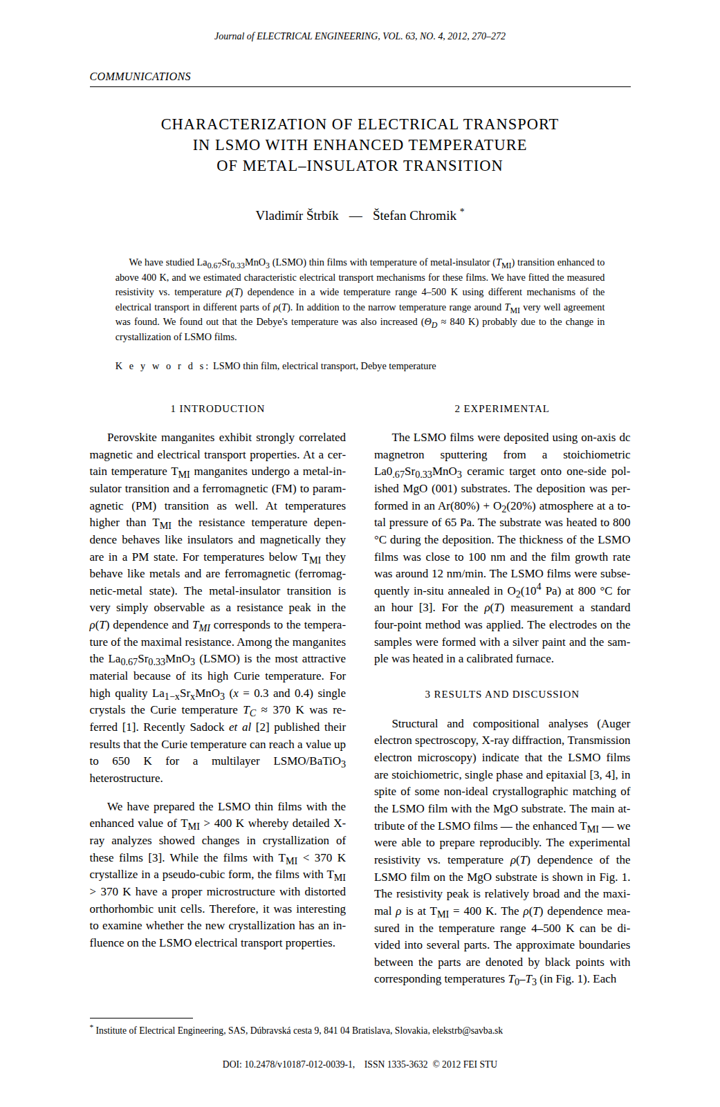Journal of ELECTRICAL ENGINEERING, VOL. 63, NO. 4, 2012, 270–272
COMMUNICATIONS
CHARACTERIZATION OF ELECTRICAL TRANSPORT
IN LSMO WITH ENHANCED TEMPERATURE
OF METAL–INSULATOR TRANSITION
Vladimír Štrbík — Štefan Chromik *
We have studied La0.67Sr0.33MnO3 (LSMO) thin films with temperature of metal-insulator (TMI) transition enhanced to above 400 K, and we estimated characteristic electrical transport mechanisms for these films. We have fitted the measured resistivity vs. temperature ρ(T) dependence in a wide temperature range 4–500 K using different mechanisms of the electrical transport in different parts of ρ(T). In addition to the narrow temperature range around TMI very well agreement was found. We found out that the Debye's temperature was also increased (ΘD ≈ 840 K) probably due to the change in crystallization of LSMO films.
K e y w o r d s: LSMO thin film, electrical transport, Debye temperature
1 INTRODUCTION
Perovskite manganites exhibit strongly correlated magnetic and electrical transport properties. At a certain temperature TMI manganites undergo a metal-insulator transition and a ferromagnetic (FM) to paramagnetic (PM) transition as well. At temperatures higher than TMI the resistance temperature dependence behaves like insulators and magnetically they are in a PM state. For temperatures below TMI they behave like metals and are ferromagnetic (ferromagnetic-metal state). The metal-insulator transition is very simply observable as a resistance peak in the ρ(T) dependence and TMI corresponds to the temperature of the maximal resistance. Among the manganites the La0.67Sr0.33MnO3 (LSMO) is the most attractive material because of its high Curie temperature. For high quality La1−xSrxMnO3 (x = 0.3 and 0.4) single crystals the Curie temperature TC ≈ 370 K was referred [1]. Recently Sadock et al [2] published their results that the Curie temperature can reach a value up to 650 K for a multilayer LSMO/BaTiO3 heterostructure.
We have prepared the LSMO thin films with the enhanced value of TMI > 400 K whereby detailed X-ray analyzes showed changes in crystallization of these films [3]. While the films with TMI < 370 K crystallize in a pseudo-cubic form, the films with TMI > 370 K have a proper microstructure with distorted orthorhombic unit cells. Therefore, it was interesting to examine whether the new crystallization has an influence on the LSMO electrical transport properties.
2 EXPERIMENTAL
The LSMO films were deposited using on-axis dc magnetron sputtering from a stoichiometric La0.67Sr0.33MnO3 ceramic target onto one-side polished MgO (001) substrates. The deposition was performed in an Ar(80%) + O2(20%) atmosphere at a total pressure of 65 Pa. The substrate was heated to 800 °C during the deposition. The thickness of the LSMO films was close to 100 nm and the film growth rate was around 12 nm/min. The LSMO films were subsequently in-situ annealed in O2(104 Pa) at 800 °C for an hour [3]. For the ρ(T) measurement a standard four-point method was applied. The electrodes on the samples were formed with a silver paint and the sample was heated in a calibrated furnace.
3 RESULTS AND DISCUSSION
Structural and compositional analyses (Auger electron spectroscopy, X-ray diffraction, Transmission electron microscopy) indicate that the LSMO films are stoichiometric, single phase and epitaxial [3, 4], in spite of some non-ideal crystallographic matching of the LSMO film with the MgO substrate. The main attribute of the LSMO films — the enhanced TMI — we were able to prepare reproducibly. The experimental resistivity vs. temperature ρ(T) dependence of the LSMO film on the MgO substrate is shown in Fig. 1. The resistivity peak is relatively broad and the maximal ρ is at TMI = 400 K. The ρ(T) dependence measured in the temperature range 4–500 K can be divided into several parts. The approximate boundaries between the parts are denoted by black points with corresponding temperatures T0–T3 (in Fig. 1). Each
* Institute of Electrical Engineering, SAS, Dúbravská cesta 9, 841 04 Bratislava, Slovakia, elekstrb@savba.sk
DOI: 10.2478/v10187-012-0039-1, ISSN 1335-3632 © 2012 FEI STU